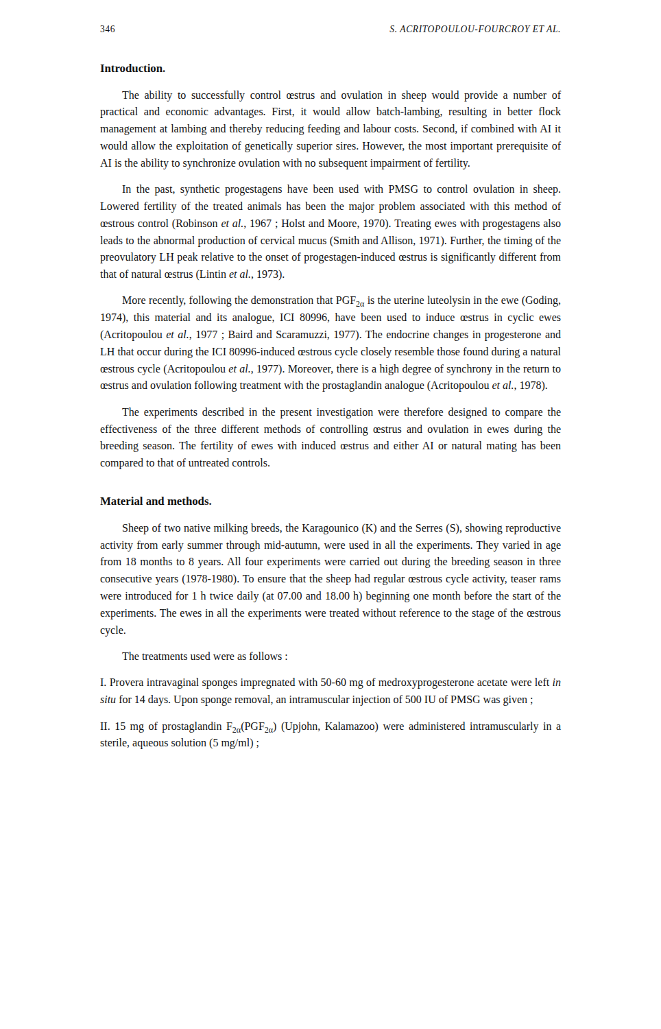346 S. Acritopoulou-Fourcroy et al.
Introduction.
The ability to successfully control œstrus and ovulation in sheep would provide a number of practical and economic advantages. First, it would allow batch-lambing, resulting in better flock management at lambing and thereby reducing feeding and labour costs. Second, if combined with AI it would allow the exploitation of genetically superior sires. However, the most important prerequisite of AI is the ability to synchronize ovulation with no subsequent impairment of fertility.
In the past, synthetic progestagens have been used with PMSG to control ovulation in sheep. Lowered fertility of the treated animals has been the major problem associated with this method of œstrous control (Robinson et al., 1967 ; Holst and Moore, 1970). Treating ewes with progestagens also leads to the abnormal production of cervical mucus (Smith and Allison, 1971). Further, the timing of the preovulatory LH peak relative to the onset of progestagen-induced œstrus is significantly different from that of natural œstrus (Lintin et al., 1973).
More recently, following the demonstration that PGF2α is the uterine luteolysin in the ewe (Goding, 1974), this material and its analogue, ICI 80996, have been used to induce œstrus in cyclic ewes (Acritopoulou et al., 1977 ; Baird and Scaramuzzi, 1977). The endocrine changes in progesterone and LH that occur during the ICI 80996-induced œstrous cycle closely resemble those found during a natural œstrous cycle (Acritopoulou et al., 1977). Moreover, there is a high degree of synchrony in the return to œstrus and ovulation following treatment with the prostaglandin analogue (Acritopoulou et al., 1978).
The experiments described in the present investigation were therefore designed to compare the effectiveness of the three different methods of controlling œstrus and ovulation in ewes during the breeding season. The fertility of ewes with induced œstrus and either AI or natural mating has been compared to that of untreated controls.
Material and methods.
Sheep of two native milking breeds, the Karagounico (K) and the Serres (S), showing reproductive activity from early summer through mid-autumn, were used in all the experiments. They varied in age from 18 months to 8 years. All four experiments were carried out during the breeding season in three consecutive years (1978-1980). To ensure that the sheep had regular œstrous cycle activity, teaser rams were introduced for 1 h twice daily (at 07.00 and 18.00 h) beginning one month before the start of the experiments. The ewes in all the experiments were treated without reference to the stage of the œstrous cycle.
The treatments used were as follows :
I. Provera intravaginal sponges impregnated with 50-60 mg of medroxyprogesterone acetate were left in situ for 14 days. Upon sponge removal, an intramuscular injection of 500 IU of PMSG was given ;
II. 15 mg of prostaglandin F2α(PGF2α) (Upjohn, Kalamazoo) were administered intramuscularly in a sterile, aqueous solution (5 mg/ml) ;